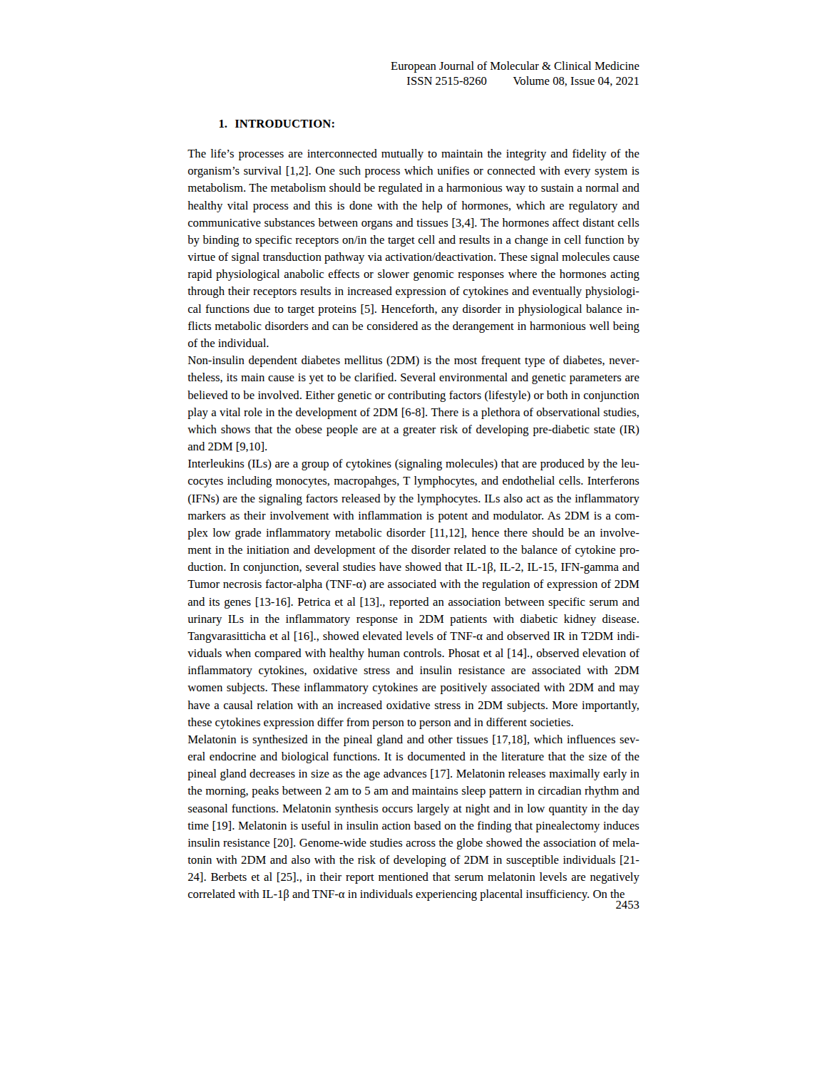European Journal of Molecular & Clinical Medicine ISSN 2515-8260 Volume 08, Issue 04, 2021
1. INTRODUCTION:
The life’s processes are interconnected mutually to maintain the integrity and fidelity of the organism’s survival [1,2]. One such process which unifies or connected with every system is metabolism. The metabolism should be regulated in a harmonious way to sustain a normal and healthy vital process and this is done with the help of hormones, which are regulatory and communicative substances between organs and tissues [3,4]. The hormones affect distant cells by binding to specific receptors on/in the target cell and results in a change in cell function by virtue of signal transduction pathway via activation/deactivation. These signal molecules cause rapid physiological anabolic effects or slower genomic responses where the hormones acting through their receptors results in increased expression of cytokines and eventually physiological functions due to target proteins [5]. Henceforth, any disorder in physiological balance inflicts metabolic disorders and can be considered as the derangement in harmonious well being of the individual.
Non-insulin dependent diabetes mellitus (2DM) is the most frequent type of diabetes, nevertheless, its main cause is yet to be clarified. Several environmental and genetic parameters are believed to be involved. Either genetic or contributing factors (lifestyle) or both in conjunction play a vital role in the development of 2DM [6-8]. There is a plethora of observational studies, which shows that the obese people are at a greater risk of developing pre-diabetic state (IR) and 2DM [9,10].
Interleukins (ILs) are a group of cytokines (signaling molecules) that are produced by the leucocytes including monocytes, macropahges, T lymphocytes, and endothelial cells. Interferons (IFNs) are the signaling factors released by the lymphocytes. ILs also act as the inflammatory markers as their involvement with inflammation is potent and modulator. As 2DM is a complex low grade inflammatory metabolic disorder [11,12], hence there should be an involvement in the initiation and development of the disorder related to the balance of cytokine production. In conjunction, several studies have showed that IL-1β, IL-2, IL-15, IFN-gamma and Tumor necrosis factor-alpha (TNF-α) are associated with the regulation of expression of 2DM and its genes [13-16]. Petrica et al [13]., reported an association between specific serum and urinary ILs in the inflammatory response in 2DM patients with diabetic kidney disease. Tangvarasitticha et al [16]., showed elevated levels of TNF-α and observed IR in T2DM individuals when compared with healthy human controls. Phosat et al [14]., observed elevation of inflammatory cytokines, oxidative stress and insulin resistance are associated with 2DM women subjects. These inflammatory cytokines are positively associated with 2DM and may have a causal relation with an increased oxidative stress in 2DM subjects. More importantly, these cytokines expression differ from person to person and in different societies.
Melatonin is synthesized in the pineal gland and other tissues [17,18], which influences several endocrine and biological functions. It is documented in the literature that the size of the pineal gland decreases in size as the age advances [17]. Melatonin releases maximally early in the morning, peaks between 2 am to 5 am and maintains sleep pattern in circadian rhythm and seasonal functions. Melatonin synthesis occurs largely at night and in low quantity in the day time [19]. Melatonin is useful in insulin action based on the finding that pinealectomy induces insulin resistance [20]. Genome-wide studies across the globe showed the association of melatonin with 2DM and also with the risk of developing of 2DM in susceptible individuals [21-24]. Berbets et al [25]., in their report mentioned that serum melatonin levels are negatively correlated with IL-1β and TNF-α in individuals experiencing placental insufficiency. On the
2453